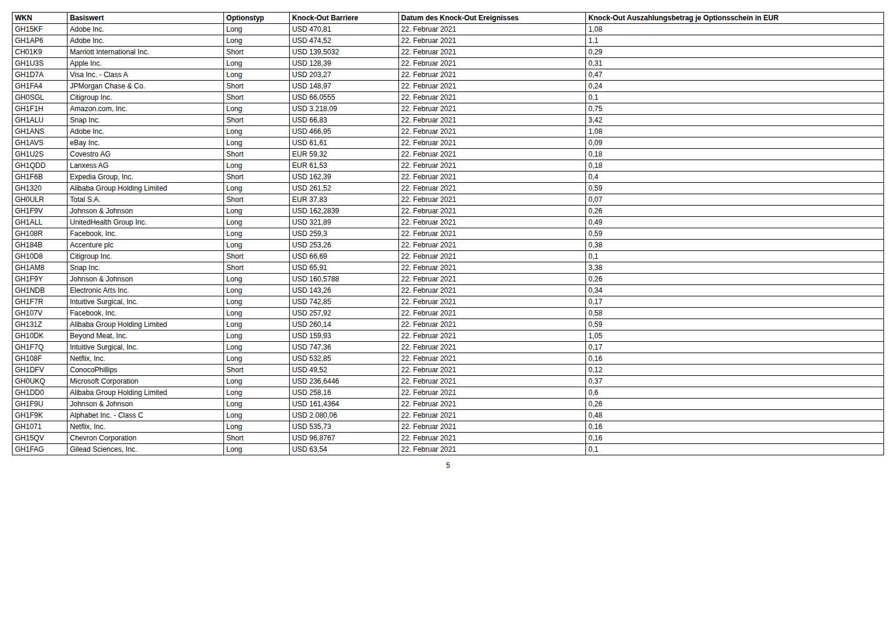| WKN | Basiswert | Optionstyp | Knock-Out Barriere | Datum des Knock-Out Ereignisses | Knock-Out Auszahlungsbetrag je Optionsschein in EUR |
| --- | --- | --- | --- | --- | --- |
| GH15KF | Adobe Inc. | Long | USD 470,81 | 22. Februar 2021 | 1,08 |
| GH1AP6 | Adobe Inc. | Long | USD 474,52 | 22. Februar 2021 | 1,1 |
| CH01K9 | Marriott International Inc. | Short | USD 139,5032 | 22. Februar 2021 | 0,29 |
| GH1U3S | Apple Inc. | Long | USD 128,39 | 22. Februar 2021 | 0,31 |
| GH1D7A | Visa Inc. - Class A | Long | USD 203,27 | 22. Februar 2021 | 0,47 |
| GH1FA4 | JPMorgan Chase & Co. | Short | USD 148,97 | 22. Februar 2021 | 0,24 |
| GH0SGL | Citigroup Inc. | Short | USD 66,0555 | 22. Februar 2021 | 0,1 |
| GH1F1H | Amazon.com, Inc. | Long | USD 3.218,09 | 22. Februar 2021 | 0,75 |
| GH1ALU | Snap Inc. | Short | USD 66,83 | 22. Februar 2021 | 3,42 |
| GH1ANS | Adobe Inc. | Long | USD 466,95 | 22. Februar 2021 | 1,08 |
| GH1AVS | eBay Inc. | Long | USD 61,61 | 22. Februar 2021 | 0,09 |
| GH1U2S | Covestro AG | Short | EUR 59,32 | 22. Februar 2021 | 0,18 |
| GH1QDD | Lanxess AG | Long | EUR 61,53 | 22. Februar 2021 | 0,18 |
| GH1F6B | Expedia Group, Inc. | Short | USD 162,39 | 22. Februar 2021 | 0,4 |
| GH1320 | Alibaba Group Holding Limited | Long | USD 261,52 | 22. Februar 2021 | 0,59 |
| GH0ULR | Total S.A. | Short | EUR 37,83 | 22. Februar 2021 | 0,07 |
| GH1F9V | Johnson & Johnson | Long | USD 162,2839 | 22. Februar 2021 | 0,26 |
| GH1ALL | UnitedHealth Group Inc. | Long | USD 321,89 | 22. Februar 2021 | 0,49 |
| GH108R | Facebook, Inc. | Long | USD 259,3 | 22. Februar 2021 | 0,59 |
| GH184B | Accenture plc | Long | USD 253,26 | 22. Februar 2021 | 0,38 |
| GH10D8 | Citigroup Inc. | Short | USD 66,69 | 22. Februar 2021 | 0,1 |
| GH1AM8 | Snap Inc. | Short | USD 65,91 | 22. Februar 2021 | 3,38 |
| GH1F9Y | Johnson & Johnson | Long | USD 160,5788 | 22. Februar 2021 | 0,26 |
| GH1NDB | Electronic Arts Inc. | Long | USD 143,26 | 22. Februar 2021 | 0,34 |
| GH1F7R | Intuitive Surgical, Inc. | Long | USD 742,85 | 22. Februar 2021 | 0,17 |
| GH107V | Facebook, Inc. | Long | USD 257,92 | 22. Februar 2021 | 0,58 |
| GH131Z | Alibaba Group Holding Limited | Long | USD 260,14 | 22. Februar 2021 | 0,59 |
| GH10DK | Beyond Meat, Inc. | Long | USD 159,93 | 22. Februar 2021 | 1,05 |
| GH1F7Q | Intuitive Surgical, Inc. | Long | USD 747,36 | 22. Februar 2021 | 0,17 |
| GH108F | Netflix, Inc. | Long | USD 532,85 | 22. Februar 2021 | 0,16 |
| GH1DFV | ConocoPhillips | Short | USD 49,52 | 22. Februar 2021 | 0,12 |
| GH0UKQ | Microsoft Corporation | Long | USD 236,6446 | 22. Februar 2021 | 0,37 |
| GH1DD0 | Alibaba Group Holding Limited | Long | USD 258,16 | 22. Februar 2021 | 0,6 |
| GH1F9U | Johnson & Johnson | Long | USD 161,4364 | 22. Februar 2021 | 0,26 |
| GH1F9K | Alphabet Inc. - Class C | Long | USD 2.080,06 | 22. Februar 2021 | 0,48 |
| GH1071 | Netflix, Inc. | Long | USD 535,73 | 22. Februar 2021 | 0,16 |
| GH15QV | Chevron Corporation | Short | USD 96,8767 | 22. Februar 2021 | 0,16 |
| GH1FAG | Gilead Sciences, Inc. | Long | USD 63,54 | 22. Februar 2021 | 0,1 |
5